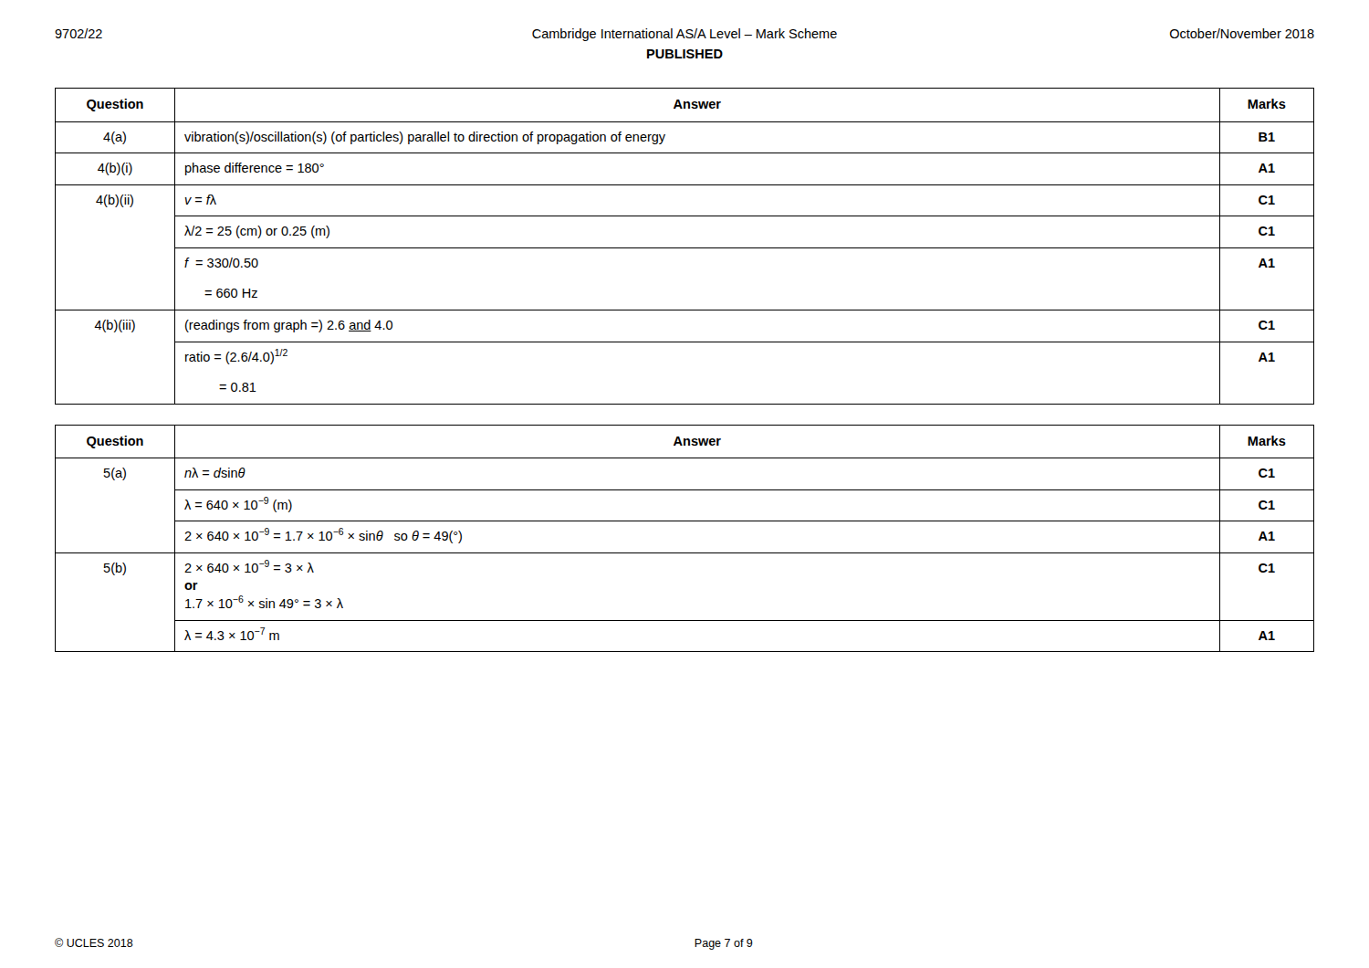9702/22
Cambridge International AS/A Level – Mark Scheme PUBLISHED
October/November 2018
| Question | Answer | Marks |
| --- | --- | --- |
| 4(a) | vibration(s)/oscillation(s) (of particles) parallel to direction of propagation of energy | B1 |
| 4(b)(i) | phase difference = 180° | A1 |
| 4(b)(ii) | v = f λ | C1 |
| λ/2 = 25 (cm) or 0.25 (m) | C1 |
| f = 330/0.50 = 660 Hz | A1 |
| 4(b)(iii) | (readings from graph =) 2.6 and 4.0 | C1 |
| ratio = (2.6/4.0) 1/2 = 0.81 | A1 |
| Question | Answer | Marks |
| --- | --- | --- |
| 5(a) | n λ = d sin θ | C1 |
| λ = 640 × 10 −9 (m) | C1 |
| 2 × 640 × 10 −9 = 1.7 × 10 −6 × sin θ so θ = 49(°) | A1 |
| 5(b) | 2 × 640 × 10 −9 = 3 × λ or 1.7 × 10 −6 × sin 49° = 3 × λ | C1 |
| λ = 4.3 × 10 −7 m | A1 |
© UCLES 2018
Page 7 of 9